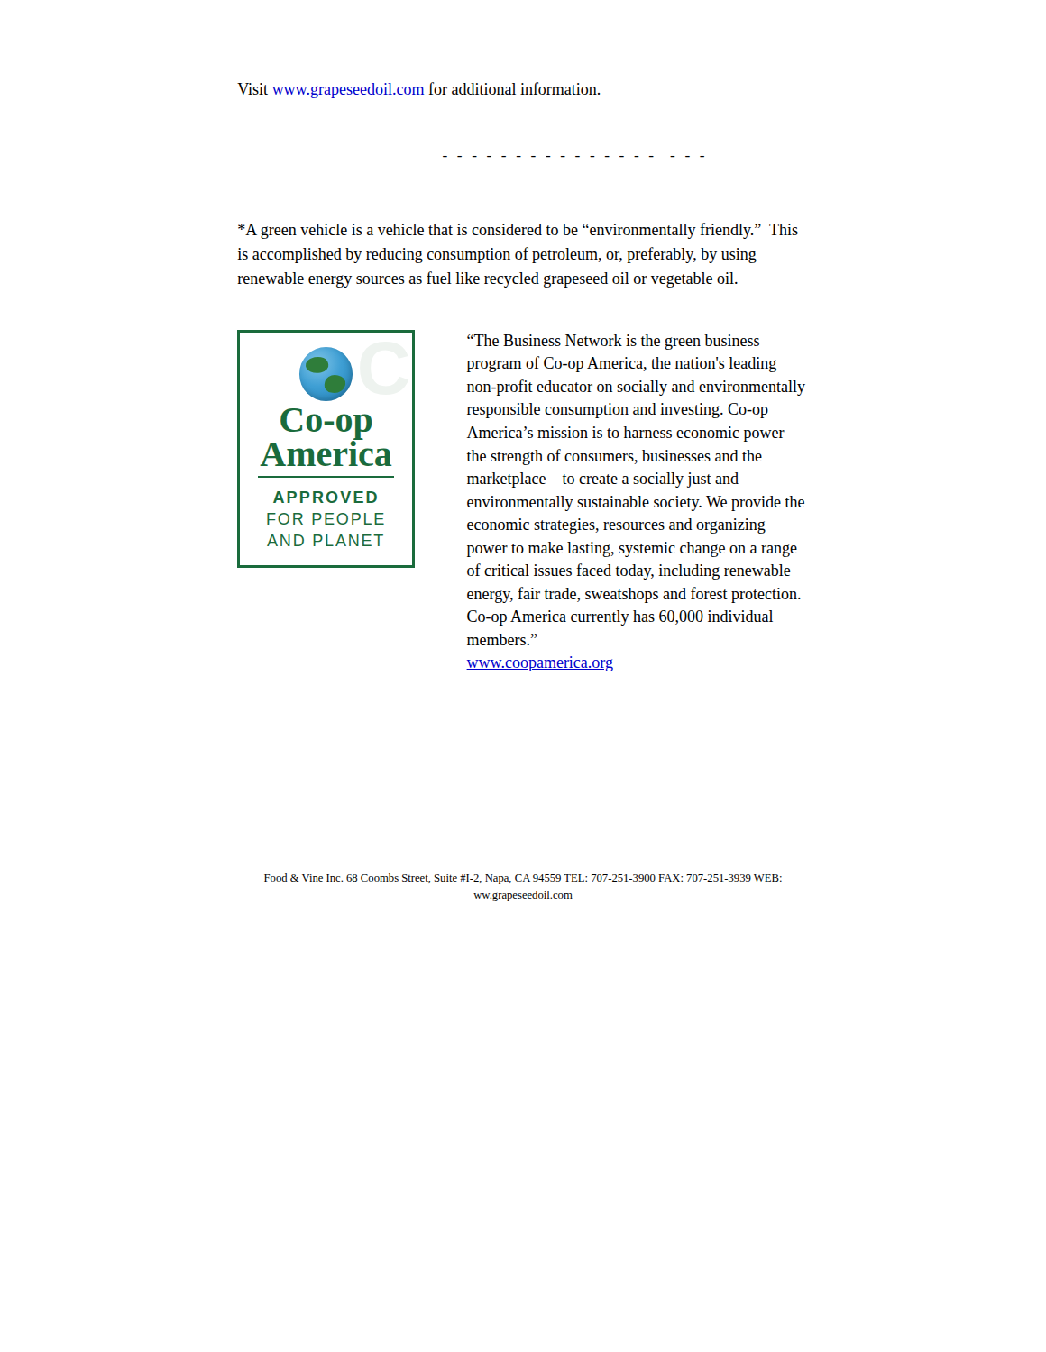Visit www.grapeseedoil.com for additional information.
- - - - - - - - - - - - - - - - - -
*A green vehicle is a vehicle that is considered to be “environmentally friendly.” This is accomplished by reducing consumption of petroleum, or, preferably, by using renewable energy sources as fuel like recycled grapeseed oil or vegetable oil.
C
Co-op
America
APPROVED
FOR PEOPLE
AND PLANET
“The Business Network is the green business program of Co-op America, the nation's leading non-profit educator on socially and environmentally responsible consumption and investing. Co-op America’s mission is to harness economic power—the strength of consumers, businesses and the marketplace—to create a socially just and environmentally sustainable society. We provide the economic strategies, resources and organizing power to make lasting, systemic change on a range of critical issues faced today, including renewable energy, fair trade, sweatshops and forest protection. Co-op America currently has 60,000 individual members.”
www.coopamerica.org
Food & Vine Inc. 68 Coombs Street, Suite #I-2, Napa, CA 94559 TEL: 707-251-3900 FAX: 707-251-3939 WEB: ww.grapeseedoil.com